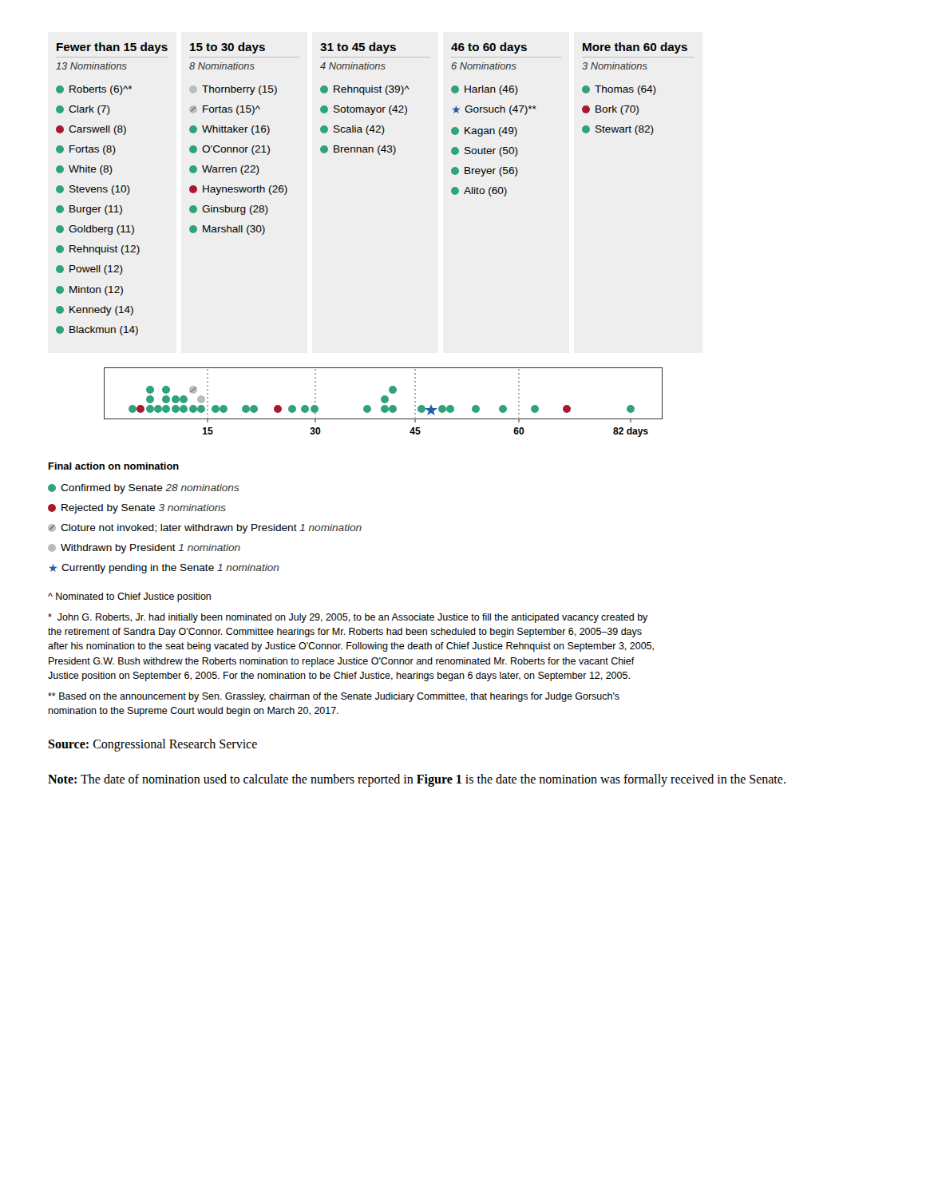| Fewer than 15 days 13 Nominations Roberts (6)^* Clark (7) Carswell (8) Fortas (8) White (8) Stevens (10) Burger (11) Goldberg (11) Rehnquist (12) Powell (12) Minton (12) Kennedy (14) Blackmun (14) | 15 to 30 days 8 Nominations Thornberry (15) Fortas (15)^ Whittaker (16) O'Connor (21) Warren (22) Haynesworth (26) Ginsburg (28) Marshall (30) | 31 to 45 days 4 Nominations Rehnquist (39)^ Sotomayor (42) Scalia (42) Brennan (43) | 46 to 60 days 6 Nominations Harlan (46) ★ Gorsuch (47)** Kagan (49) Souter (50) Breyer (56) Alito (60) | More than 60 days 3 Nominations Thomas (64) Bork (70) Stewart (82) |
15 30 45 60 82 days
Final action on nomination
Confirmed by Senate 28 nominations
Rejected by Senate 3 nominations
Cloture not invoked; later withdrawn by President 1 nomination
Withdrawn by President 1 nomination
★Currently pending in the Senate 1 nomination
^ Nominated to Chief Justice position
* John G. Roberts, Jr. had initially been nominated on July 29, 2005, to be an Associate Justice to fill the anticipated vacancy created by the retirement of Sandra Day O'Connor. Committee hearings for Mr. Roberts had been scheduled to begin September 6, 2005–39 days after his nomination to the seat being vacated by Justice O'Connor. Following the death of Chief Justice Rehnquist on September 3, 2005, President G.W. Bush withdrew the Roberts nomination to replace Justice O'Connor and renominated Mr. Roberts for the vacant Chief Justice position on September 6, 2005. For the nomination to be Chief Justice, hearings began 6 days later, on September 12, 2005.
** Based on the announcement by Sen. Grassley, chairman of the Senate Judiciary Committee, that hearings for Judge Gorsuch's nomination to the Supreme Court would begin on March 20, 2017.
Source: Congressional Research Service
Note: The date of nomination used to calculate the numbers reported in Figure 1 is the date the nomination was formally received in the Senate.